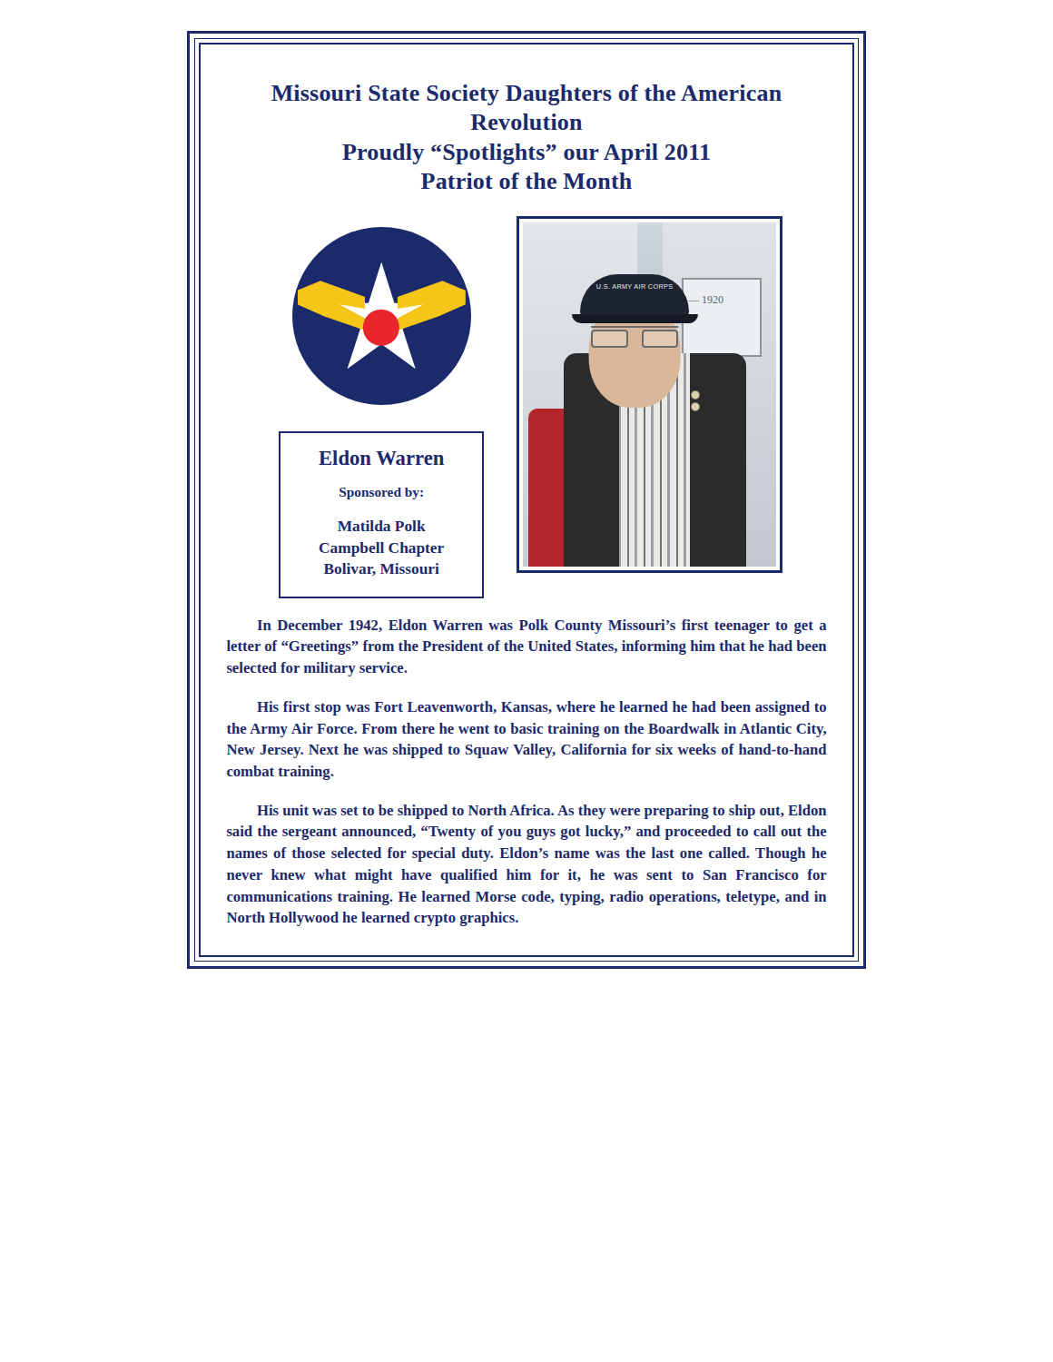Missouri State Society Daughters of the American Revolution
Proudly “Spotlights” our April 2011
Patriot of the Month
Eldon Warren
Sponsored by:
Matilda Polk
Campbell Chapter
Bolivar, Missouri
U.S. ARMY AIR CORPS
In December 1942, Eldon Warren was Polk County Missouri’s first teenager to get a letter of “Greetings” from the President of the United States, informing him that he had been selected for military service.
His first stop was Fort Leavenworth, Kansas, where he learned he had been assigned to the Army Air Force. From there he went to basic training on the Boardwalk in Atlantic City, New Jersey. Next he was shipped to Squaw Valley, California for six weeks of hand-to-hand combat training.
His unit was set to be shipped to North Africa. As they were preparing to ship out, Eldon said the sergeant announced, “Twenty of you guys got lucky,” and proceeded to call out the names of those selected for special duty. Eldon’s name was the last one called. Though he never knew what might have qualified him for it, he was sent to San Francisco for communications training. He learned Morse code, typing, radio operations, teletype, and in North Hollywood he learned crypto graphics.